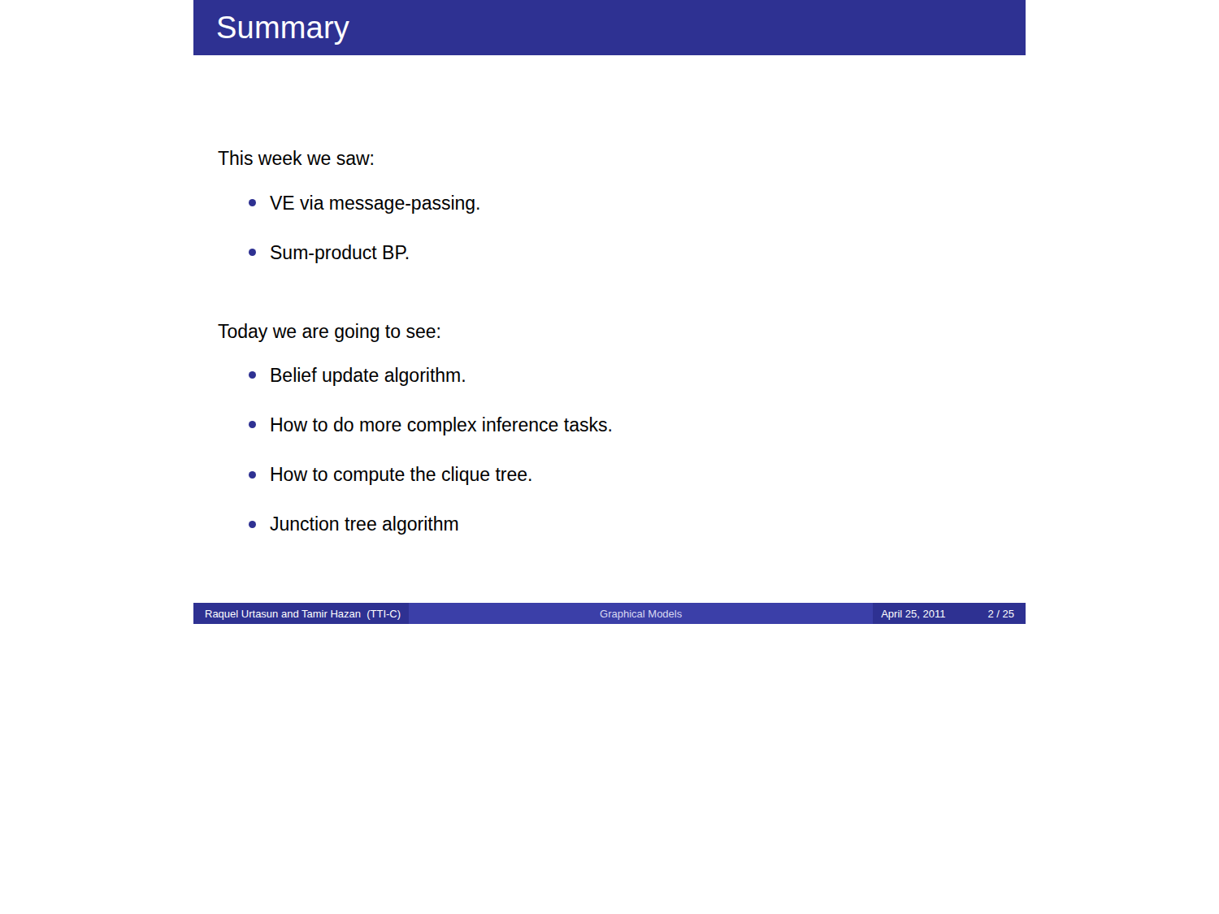Summary
This week we saw:
VE via message-passing.
Sum-product BP.
Today we are going to see:
Belief update algorithm.
How to do more complex inference tasks.
How to compute the clique tree.
Junction tree algorithm
Raquel Urtasun and Tamir Hazan (TTI-C)
Graphical Models
April 25, 20112 / 25